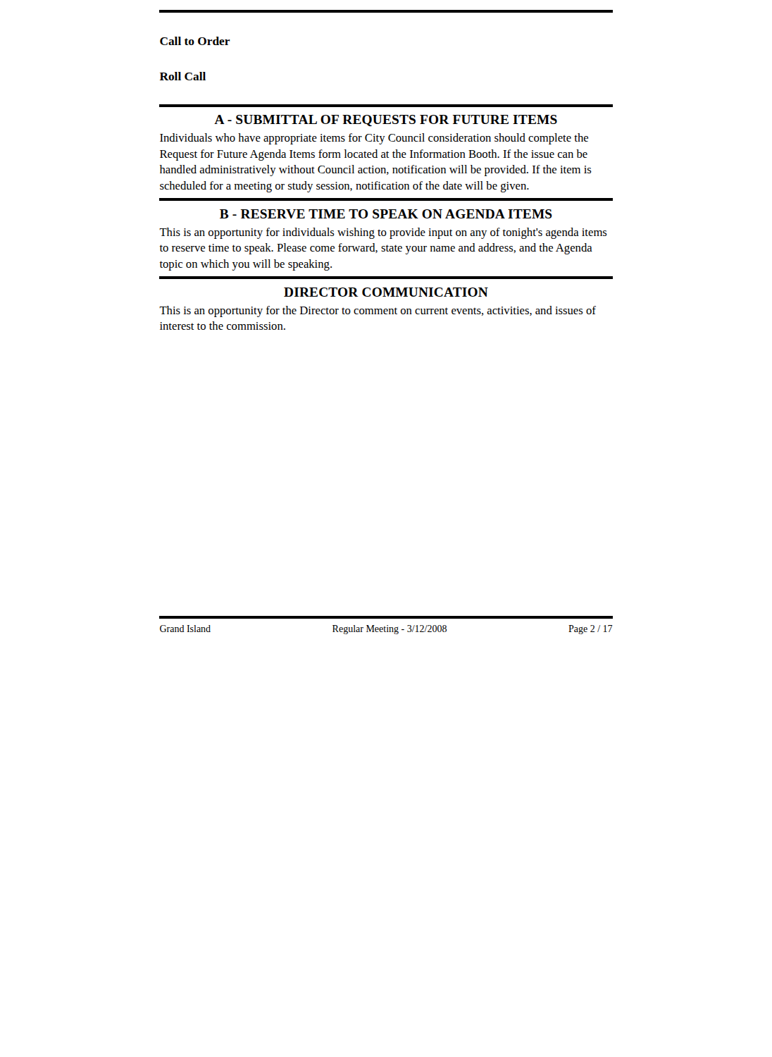Call to Order
Roll Call
A - SUBMITTAL OF REQUESTS FOR FUTURE ITEMS
Individuals who have appropriate items for City Council consideration should complete the Request for Future Agenda Items form located at the Information Booth. If the issue can be handled administratively without Council action, notification will be provided. If the item is scheduled for a meeting or study session, notification of the date will be given.
B - RESERVE TIME TO SPEAK ON AGENDA ITEMS
This is an opportunity for individuals wishing to provide input on any of tonight's agenda items to reserve time to speak. Please come forward, state your name and address, and the Agenda topic on which you will be speaking.
DIRECTOR COMMUNICATION
This is an opportunity for the Director to comment on current events, activities, and issues of interest to the commission.
Grand Island Regular Meeting - 3/12/2008 Page 2 / 17